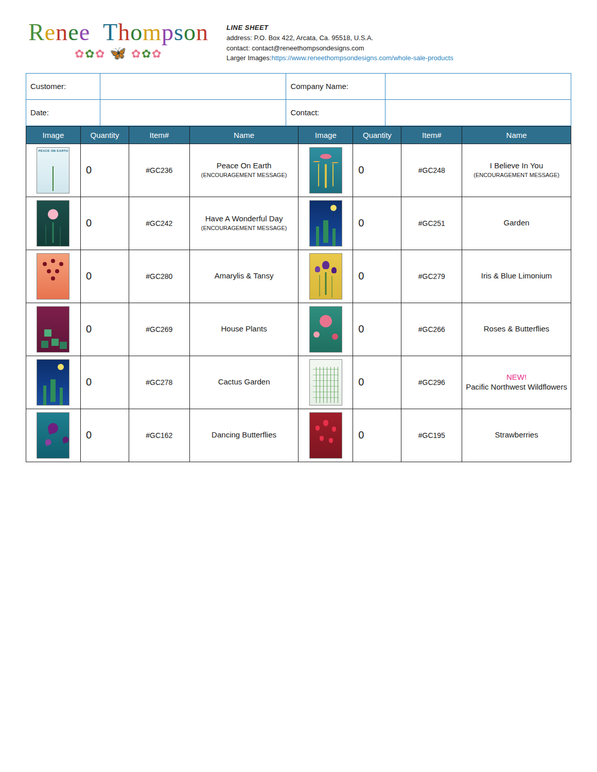Renee Thompson
✿✿✿ 🦋 ✿✿✿
LINE SHEET
address: P.O. Box 422, Arcata, Ca. 95518, U.S.A.
contact: contact@reneethompsondesigns.com
Larger Images:https://www.reneethompsondesigns.com/whole-sale-products
| Customer: | | Company Name: | |
| Date: | | Contact: | |
| Image | Quantity | Item# | Name | Image | Quantity | Item# | Name |
| --- | --- | --- | --- | --- | --- | --- | --- |
| | 0 | #GC236 | Peace On Earth (ENCOURAGEMENT MESSAGE) | | 0 | #GC248 | I Believe In You (ENCOURAGEMENT MESSAGE) |
| | 0 | #GC242 | Have A Wonderful Day (ENCOURAGEMENT MESSAGE) | | 0 | #GC251 | Garden |
| | 0 | #GC280 | Amarylis & Tansy | | 0 | #GC279 | Iris & Blue Limonium |
| | 0 | #GC269 | House Plants | | 0 | #GC266 | Roses & Butterflies |
| | 0 | #GC278 | Cactus Garden | | 0 | #GC296 | NEW! Pacific Northwest Wildflowers |
| | 0 | #GC162 | Dancing Butterflies | | 0 | #GC195 | Strawberries |